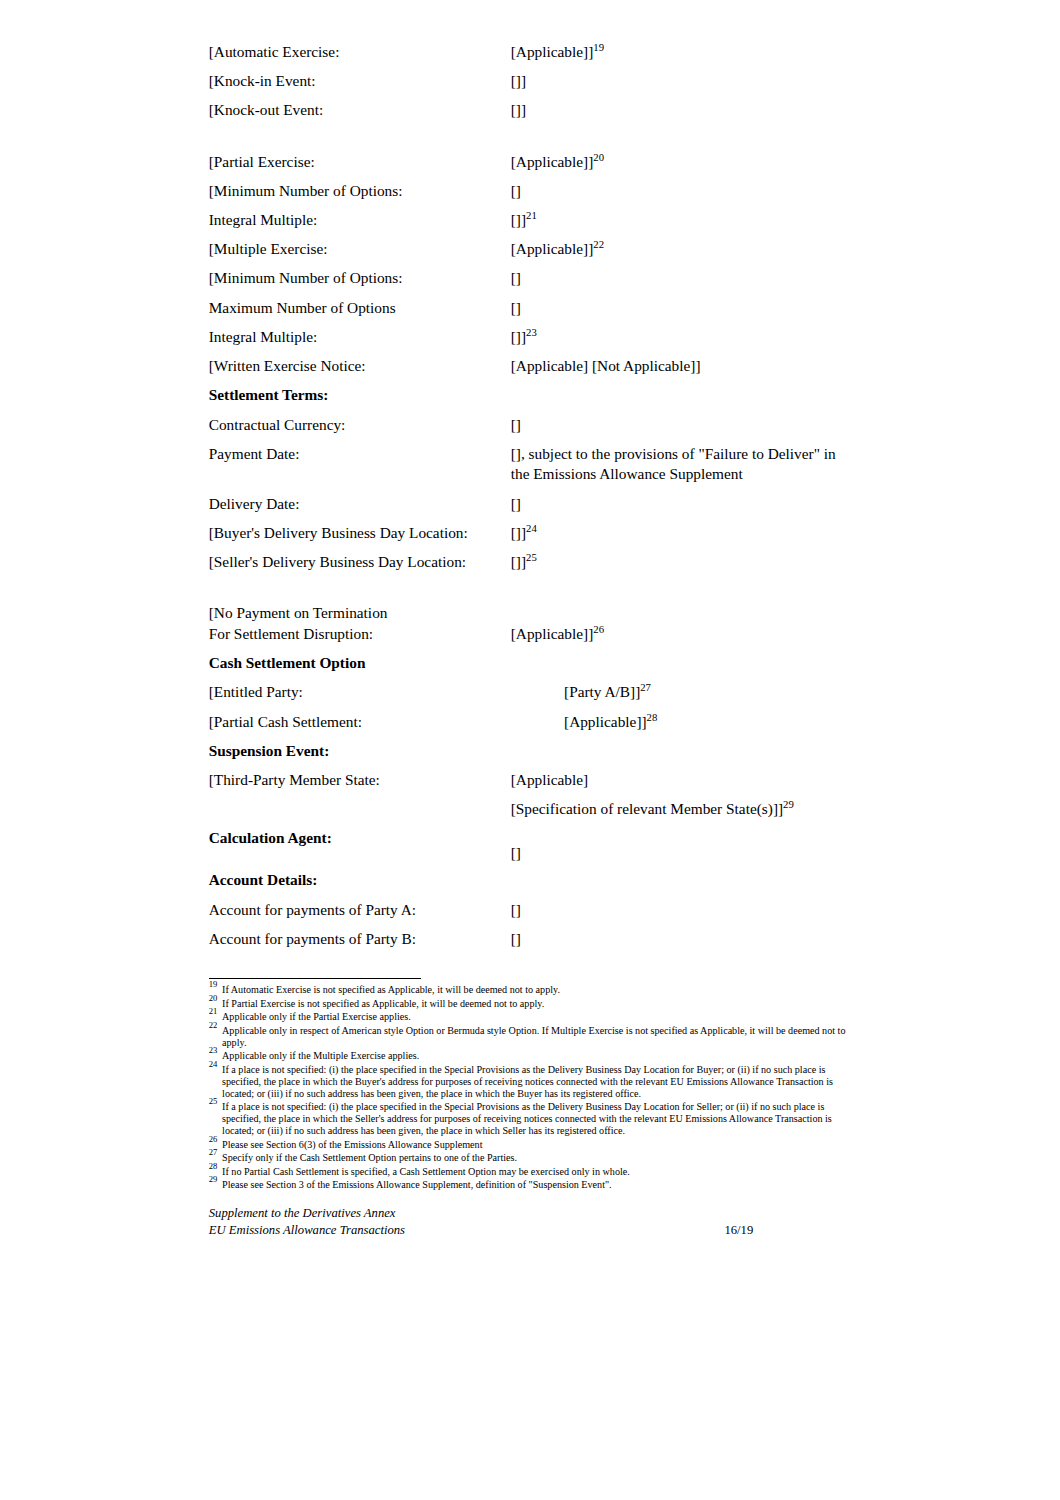| [Automatic Exercise: | [Applicable]] 19 |
| [Knock-in Event: | []] |
| [Knock-out Event: | []] |
| [Partial Exercise: | [Applicable]] 20 |
| [Minimum Number of Options: | [] |
| Integral Multiple: | []] 21 |
| [Multiple Exercise: | [Applicable]] 22 |
| [Minimum Number of Options: | [] |
| Maximum Number of Options | [] |
| Integral Multiple: | []] 23 |
| [Written Exercise Notice: | [Applicable] [Not Applicable]] |
| Settlement Terms: |
| Contractual Currency: | [] |
| Payment Date: | [], subject to the provisions of "Failure to Deliver" in the Emissions Allowance Supplement |
| Delivery Date: | [] |
| [Buyer's Delivery Business Day Location: | []] 24 |
| [Seller's Delivery Business Day Location: | []] 25 |
| [No Payment on Termination For Settlement Disruption: | [Applicable]] 26 |
| Cash Settlement Option |
| [Entitled Party: | [Party A/B]] 27 |
| [Partial Cash Settlement: | [Applicable]] 28 |
| Suspension Event: |
| [Third-Party Member State: | [Applicable] |
| | [Specification of relevant Member State(s)]] 29 |
| Calculation Agent: | [] |
| Account Details: |
| Account for payments of Party A: | [] |
| Account for payments of Party B: | [] |
19 If Automatic Exercise is not specified as Applicable, it will be deemed not to apply.
20 If Partial Exercise is not specified as Applicable, it will be deemed not to apply.
21 Applicable only if the Partial Exercise applies.
22 Applicable only in respect of American style Option or Bermuda style Option. If Multiple Exercise is not specified as Applicable, it will be deemed not to apply.
23 Applicable only if the Multiple Exercise applies.
24If a place is not specified: (i) the place specified in the Special Provisions as the Delivery Business Day Location for Buyer; or (ii) if no such place is specified, the place in which the Buyer's address for purposes of receiving notices connected with the relevant EU Emissions Allowance Transaction is located; or (iii) if no such address has been given, the place in which the Buyer has its registered office.
25If a place is not specified: (i) the place specified in the Special Provisions as the Delivery Business Day Location for Seller; or (ii) if no such place is specified, the place in which the Seller's address for purposes of receiving notices connected with the relevant EU Emissions Allowance Transaction is located; or (iii) if no such address has been given, the place in which Seller has its registered office.
26 Please see Section 6(3) of the Emissions Allowance Supplement
27 Specify only if the Cash Settlement Option pertains to one of the Parties.
28 If no Partial Cash Settlement is specified, a Cash Settlement Option may be exercised only in whole.
29 Please see Section 3 of the Emissions Allowance Supplement, definition of "Suspension Event".
Supplement to the Derivatives Annex
EU Emissions Allowance Transactions
16/19